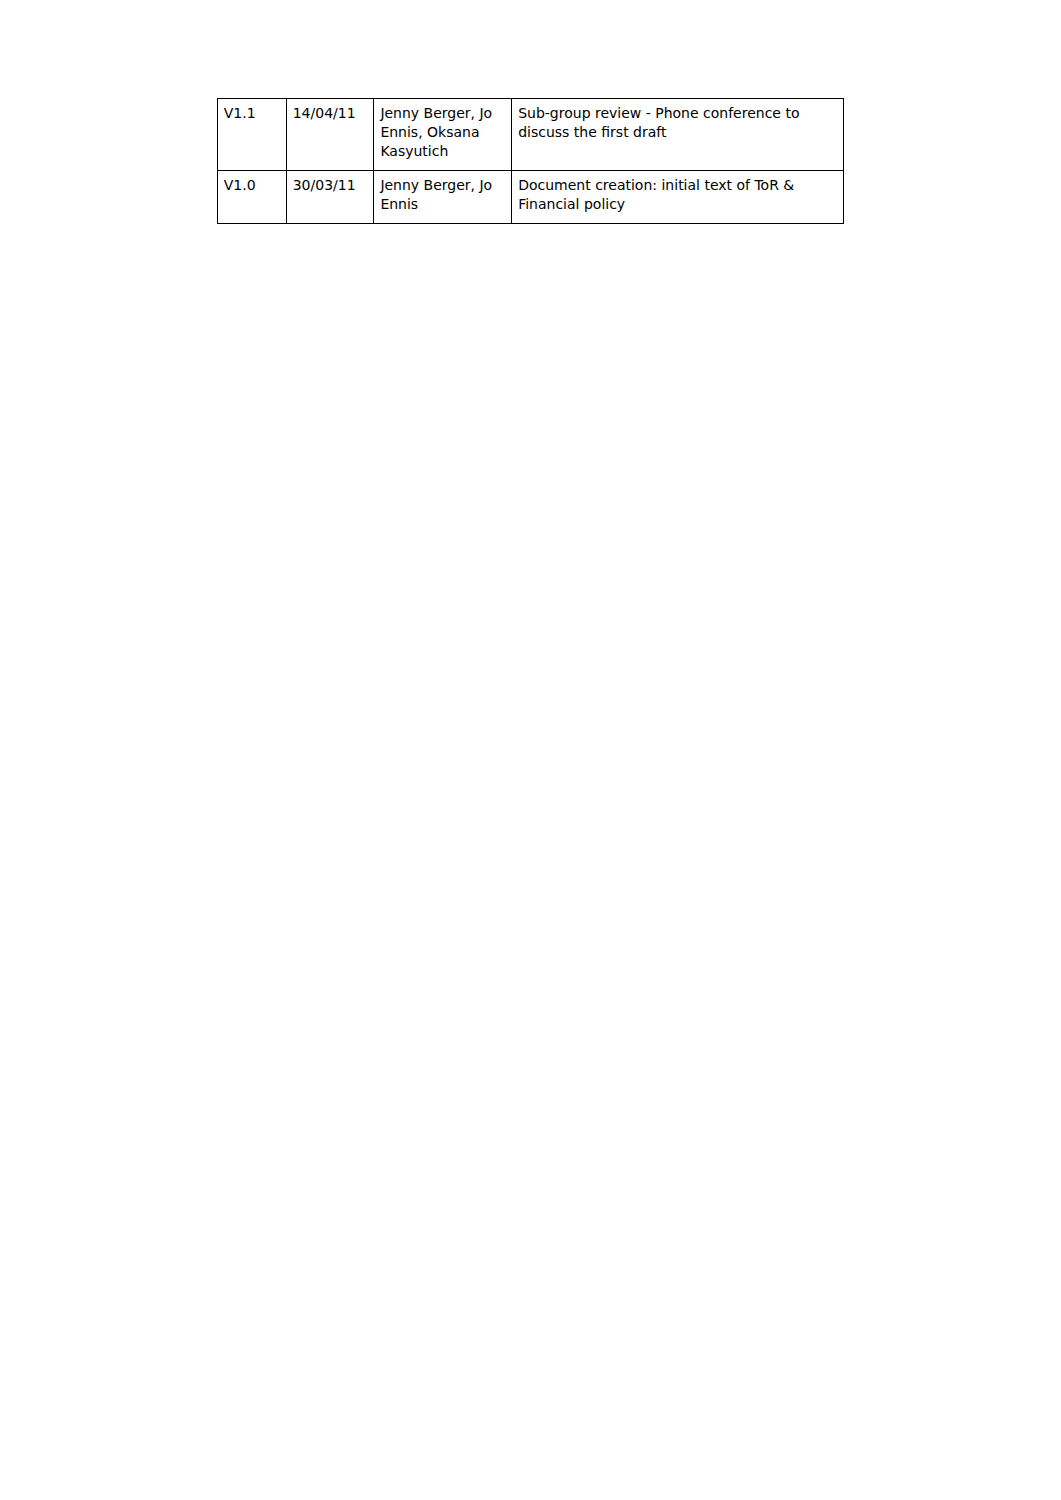| V1.1 | 14/04/11 | Jenny Berger, Jo Ennis, Oksana Kasyutich | Sub-group review - Phone conference to discuss the first draft |
| V1.0 | 30/03/11 | Jenny Berger, Jo Ennis | Document creation: initial text of ToR & Financial policy |